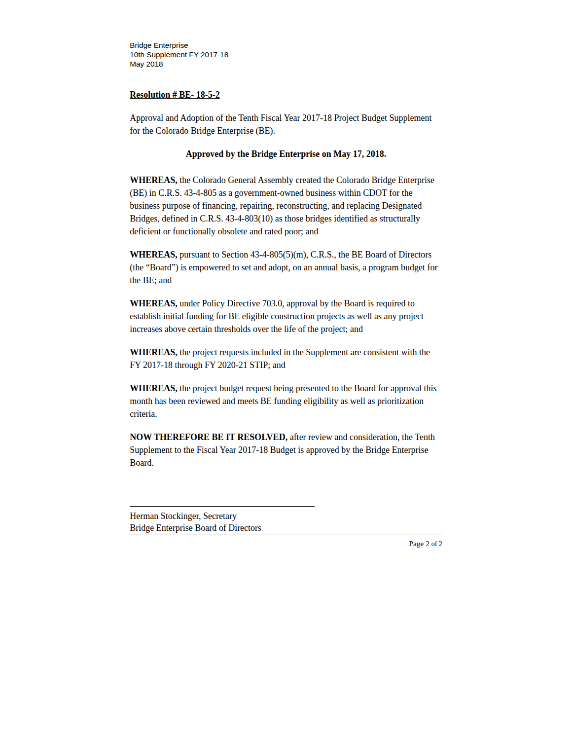Bridge Enterprise
10th Supplement FY 2017-18
May 2018
Resolution # BE- 18-5-2
Approval and Adoption of the Tenth Fiscal Year 2017-18 Project Budget Supplement for the Colorado Bridge Enterprise (BE).
Approved by the Bridge Enterprise on May 17, 2018.
WHEREAS, the Colorado General Assembly created the Colorado Bridge Enterprise (BE) in C.R.S. 43-4-805 as a government-owned business within CDOT for the business purpose of financing, repairing, reconstructing, and replacing Designated Bridges, defined in C.R.S. 43-4-803(10) as those bridges identified as structurally deficient or functionally obsolete and rated poor; and
WHEREAS, pursuant to Section 43-4-805(5)(m), C.R.S., the BE Board of Directors (the “Board”) is empowered to set and adopt, on an annual basis, a program budget for the BE; and
WHEREAS, under Policy Directive 703.0, approval by the Board is required to establish initial funding for BE eligible construction projects as well as any project increases above certain thresholds over the life of the project; and
WHEREAS, the project requests included in the Supplement are consistent with the FY 2017-18 through FY 2020-21 STIP; and
WHEREAS, the project budget request being presented to the Board for approval this month has been reviewed and meets BE funding eligibility as well as prioritization criteria.
NOW THEREFORE BE IT RESOLVED, after review and consideration, the Tenth Supplement to the Fiscal Year 2017-18 Budget is approved by the Bridge Enterprise Board.
Herman Stockinger, Secretary
Bridge Enterprise Board of Directors
Page 2 of 2